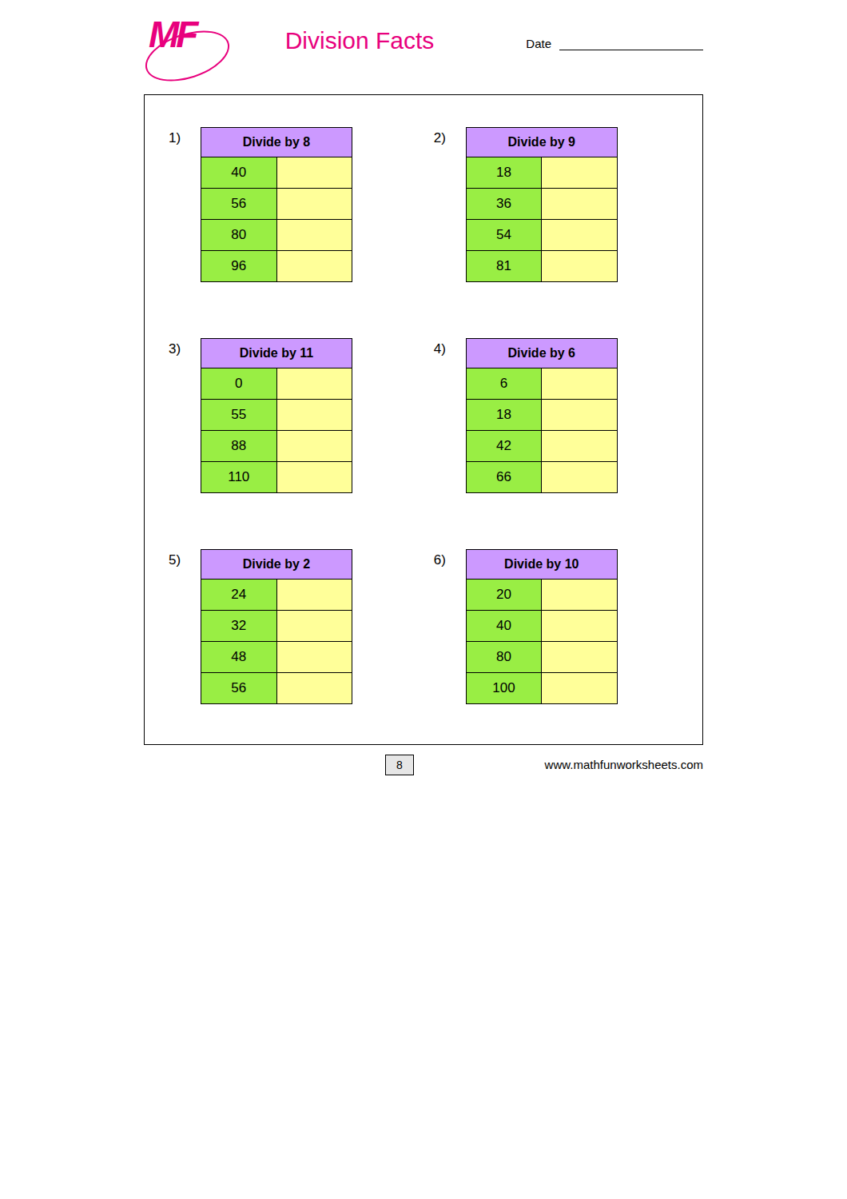MF
Division Facts
Date
1)
| Divide by 8 |
| --- |
| 40 | |
| 56 | |
| 80 | |
| 96 | |
2)
| Divide by 9 |
| --- |
| 18 | |
| 36 | |
| 54 | |
| 81 | |
3)
| Divide by 11 |
| --- |
| 0 | |
| 55 | |
| 88 | |
| 110 | |
4)
| Divide by 6 |
| --- |
| 6 | |
| 18 | |
| 42 | |
| 66 | |
5)
| Divide by 2 |
| --- |
| 24 | |
| 32 | |
| 48 | |
| 56 | |
6)
| Divide by 10 |
| --- |
| 20 | |
| 40 | |
| 80 | |
| 100 | |
8
www.mathfunworksheets.com